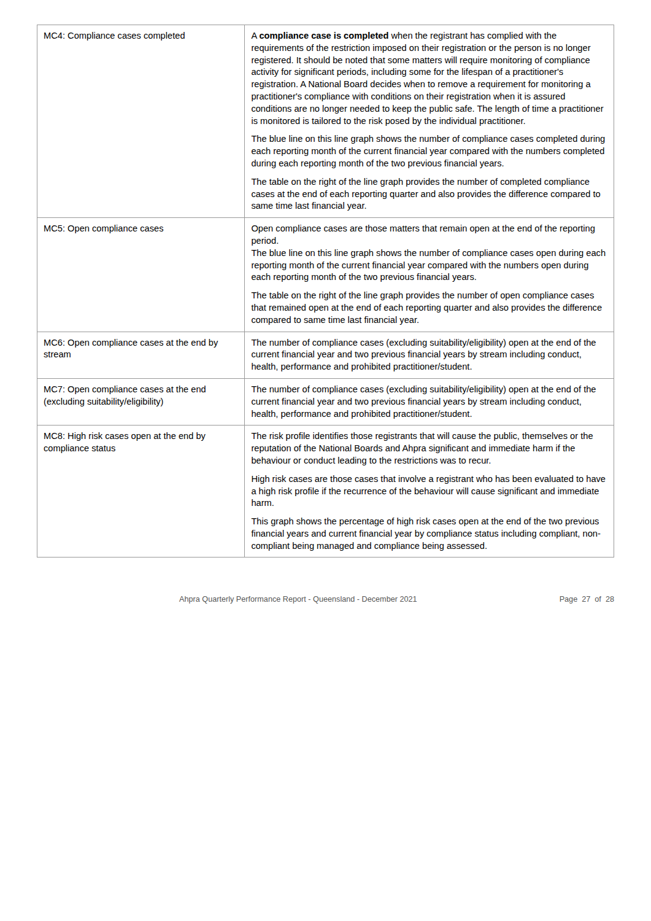| MC4: Compliance cases completed | A compliance case is completed when the registrant has complied with the requirements of the restriction imposed on their registration or the person is no longer registered. It should be noted that some matters will require monitoring of compliance activity for significant periods, including some for the lifespan of a practitioner's registration. A National Board decides when to remove a requirement for monitoring a practitioner's compliance with conditions on their registration when it is assured conditions are no longer needed to keep the public safe. The length of time a practitioner is monitored is tailored to the risk posed by the individual practitioner. The blue line on this line graph shows the number of compliance cases completed during each reporting month of the current financial year compared with the numbers completed during each reporting month of the two previous financial years. The table on the right of the line graph provides the number of completed compliance cases at the end of each reporting quarter and also provides the difference compared to same time last financial year. |
| MC5: Open compliance cases | Open compliance cases are those matters that remain open at the end of the reporting period. The blue line on this line graph shows the number of compliance cases open during each reporting month of the current financial year compared with the numbers open during each reporting month of the two previous financial years. The table on the right of the line graph provides the number of open compliance cases that remained open at the end of each reporting quarter and also provides the difference compared to same time last financial year. |
| MC6: Open compliance cases at the end by stream | The number of compliance cases (excluding suitability/eligibility) open at the end of the current financial year and two previous financial years by stream including conduct, health, performance and prohibited practitioner/student. |
| MC7: Open compliance cases at the end (excluding suitability/eligibility) | The number of compliance cases (excluding suitability/eligibility) open at the end of the current financial year and two previous financial years by stream including conduct, health, performance and prohibited practitioner/student. |
| MC8: High risk cases open at the end by compliance status | The risk profile identifies those registrants that will cause the public, themselves or the reputation of the National Boards and Ahpra significant and immediate harm if the behaviour or conduct leading to the restrictions was to recur. High risk cases are those cases that involve a registrant who has been evaluated to have a high risk profile if the recurrence of the behaviour will cause significant and immediate harm. This graph shows the percentage of high risk cases open at the end of the two previous financial years and current financial year by compliance status including compliant, non-compliant being managed and compliance being assessed. |
Ahpra Quarterly Performance Report - Queensland - December 2021 Page 27 of 28